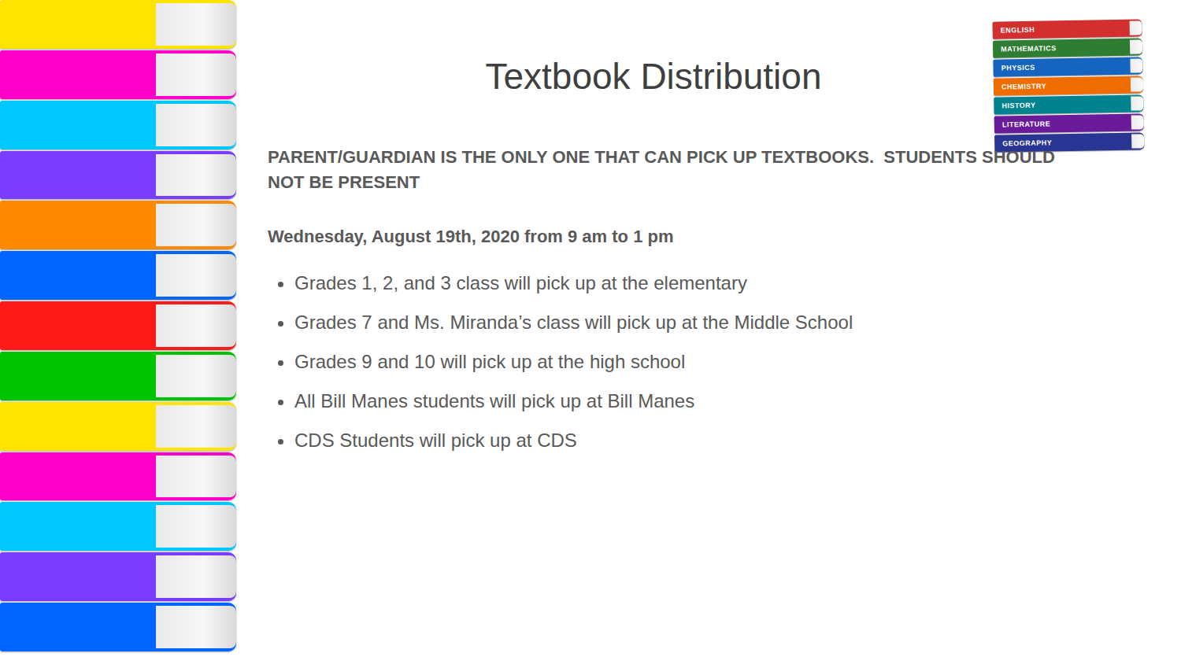English
Mathematics
Physics
Chemistry
History
Literature
Geography
Textbook Distribution
PARENT/GUARDIAN IS THE ONLY ONE THAT CAN PICK UP TEXTBOOKS. STUDENTS SHOULD NOT BE PRESENT
Wednesday, August 19th, 2020 from 9 am to 1 pm
Grades 1, 2, and 3 class will pick up at the elementary
Grades 7 and Ms. Miranda’s class will pick up at the Middle School
Grades 9 and 10 will pick up at the high school
All Bill Manes students will pick up at Bill Manes
CDS Students will pick up at CDS